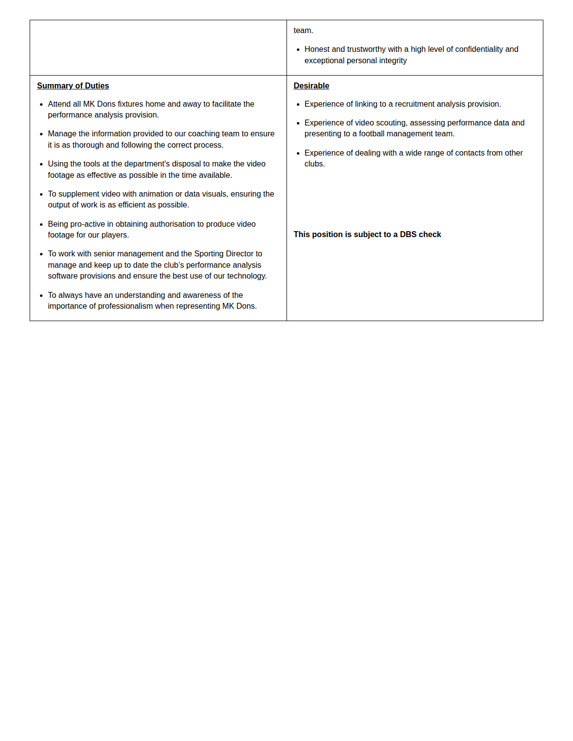| | team. Honest and trustworthy with a high level of confidentiality and exceptional personal integrity |
| Summary of Duties Attend all MK Dons fixtures home and away to facilitate the performance analysis provision. Manage the information provided to our coaching team to ensure it is as thorough and following the correct process. Using the tools at the department's disposal to make the video footage as effective as possible in the time available. To supplement video with animation or data visuals, ensuring the output of work is as efficient as possible. Being pro-active in obtaining authorisation to produce video footage for our players. To work with senior management and the Sporting Director to manage and keep up to date the club’s performance analysis software provisions and ensure the best use of our technology. To always have an understanding and awareness of the importance of professionalism when representing MK Dons. | Desirable Experience of linking to a recruitment analysis provision. Experience of video scouting, assessing performance data and presenting to a football management team. Experience of dealing with a wide range of contacts from other clubs. This position is subject to a DBS check |